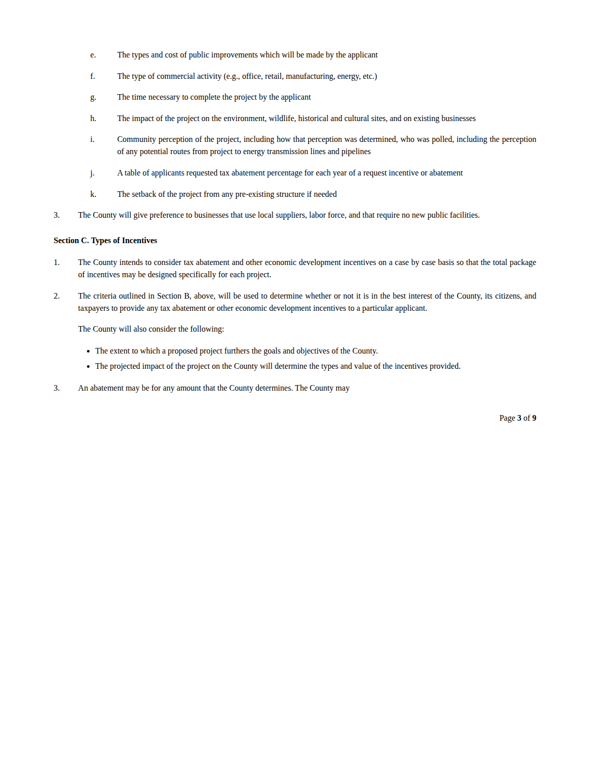e. The types and cost of public improvements which will be made by the applicant
f. The type of commercial activity (e.g., office, retail, manufacturing, energy, etc.)
g. The time necessary to complete the project by the applicant
h. The impact of the project on the environment, wildlife, historical and cultural sites, and on existing businesses
i. Community perception of the project, including how that perception was determined, who was polled, including the perception of any potential routes from project to energy transmission lines and pipelines
j. A table of applicants requested tax abatement percentage for each year of a request incentive or abatement
k. The setback of the project from any pre-existing structure if needed
3. The County will give preference to businesses that use local suppliers, labor force, and that require no new public facilities.
Section C. Types of Incentives
1. The County intends to consider tax abatement and other economic development incentives on a case by case basis so that the total package of incentives may be designed specifically for each project.
2. The criteria outlined in Section B, above, will be used to determine whether or not it is in the best interest of the County, its citizens, and taxpayers to provide any tax abatement or other economic development incentives to a particular applicant.
The County will also consider the following:
The extent to which a proposed project furthers the goals and objectives of the County.
The projected impact of the project on the County will determine the types and value of the incentives provided.
3. An abatement may be for any amount that the County determines. The County may
Page 3 of 9